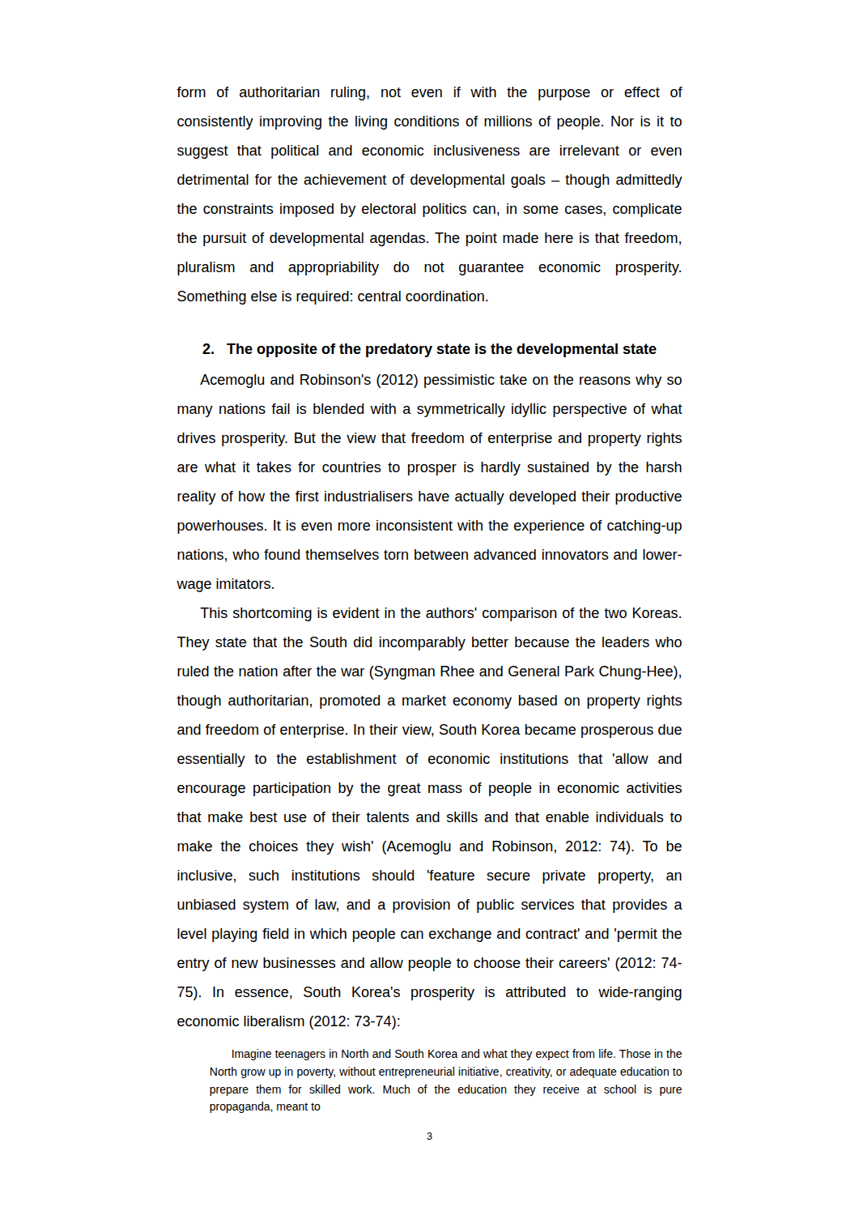form of authoritarian ruling, not even if with the purpose or effect of consistently improving the living conditions of millions of people. Nor is it to suggest that political and economic inclusiveness are irrelevant or even detrimental for the achievement of developmental goals – though admittedly the constraints imposed by electoral politics can, in some cases, complicate the pursuit of developmental agendas. The point made here is that freedom, pluralism and appropriability do not guarantee economic prosperity. Something else is required: central coordination.
2. The opposite of the predatory state is the developmental state
Acemoglu and Robinson's (2012) pessimistic take on the reasons why so many nations fail is blended with a symmetrically idyllic perspective of what drives prosperity. But the view that freedom of enterprise and property rights are what it takes for countries to prosper is hardly sustained by the harsh reality of how the first industrialisers have actually developed their productive powerhouses. It is even more inconsistent with the experience of catching-up nations, who found themselves torn between advanced innovators and lower-wage imitators.
This shortcoming is evident in the authors' comparison of the two Koreas. They state that the South did incomparably better because the leaders who ruled the nation after the war (Syngman Rhee and General Park Chung-Hee), though authoritarian, promoted a market economy based on property rights and freedom of enterprise. In their view, South Korea became prosperous due essentially to the establishment of economic institutions that 'allow and encourage participation by the great mass of people in economic activities that make best use of their talents and skills and that enable individuals to make the choices they wish' (Acemoglu and Robinson, 2012: 74). To be inclusive, such institutions should 'feature secure private property, an unbiased system of law, and a provision of public services that provides a level playing field in which people can exchange and contract' and 'permit the entry of new businesses and allow people to choose their careers' (2012: 74-75). In essence, South Korea's prosperity is attributed to wide-ranging economic liberalism (2012: 73-74):
Imagine teenagers in North and South Korea and what they expect from life. Those in the North grow up in poverty, without entrepreneurial initiative, creativity, or adequate education to prepare them for skilled work. Much of the education they receive at school is pure propaganda, meant to
3